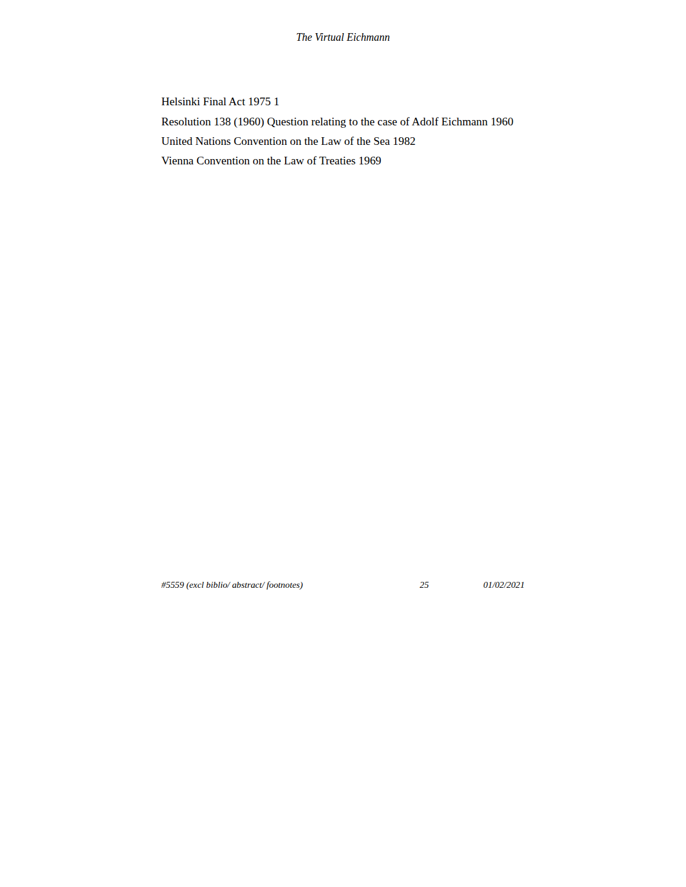The Virtual Eichmann
Helsinki Final Act 1975 1
Resolution 138 (1960) Question relating to the case of Adolf Eichmann 1960
United Nations Convention on the Law of the Sea 1982
Vienna Convention on the Law of Treaties 1969
#5559 (excl biblio/ abstract/ footnotes)
25
01/02/2021